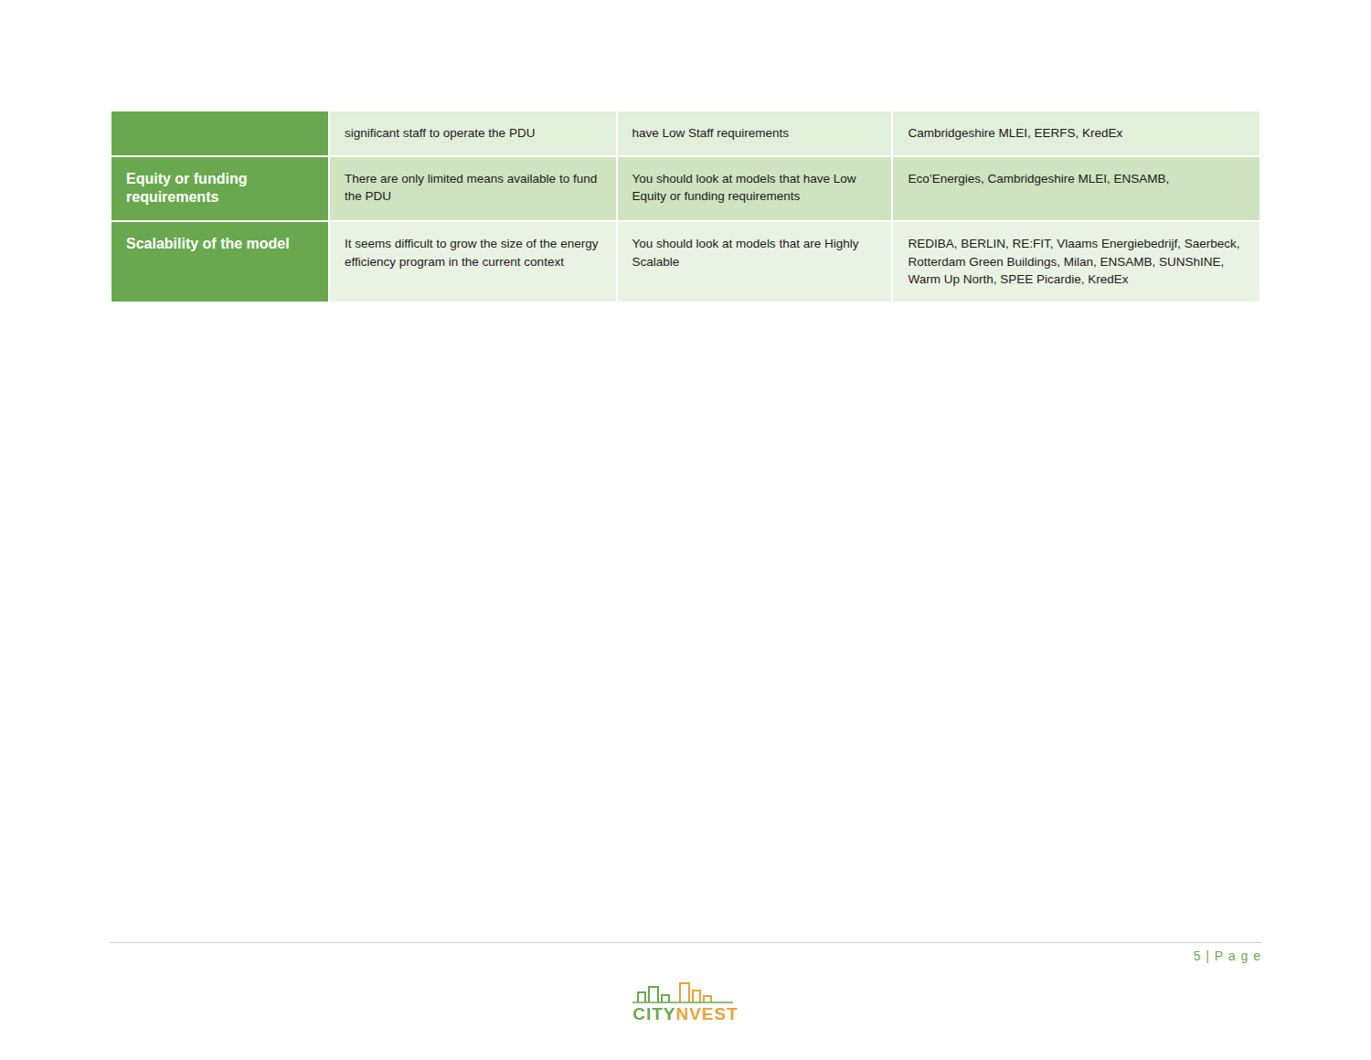| | significant staff to operate the PDU | have Low Staff requirements | Cambridgeshire MLEI, EERFS, KredEx |
| Equity or funding requirements | There are only limited means available to fund the PDU | You should look at models that have Low Equity or funding requirements | Eco’Energies, Cambridgeshire MLEI, ENSAMB, |
| Scalability of the model | It seems difficult to grow the size of the energy efficiency program in the current context | You should look at models that are Highly Scalable | REDIBA, BERLIN, RE:FIT, Vlaams Energiebedrijf, Saerbeck, Rotterdam Green Buildings, Milan, ENSAMB, SUNShINE, Warm Up North, SPEE Picardie, KredEx |
5 | P a g e
CITY NVEST